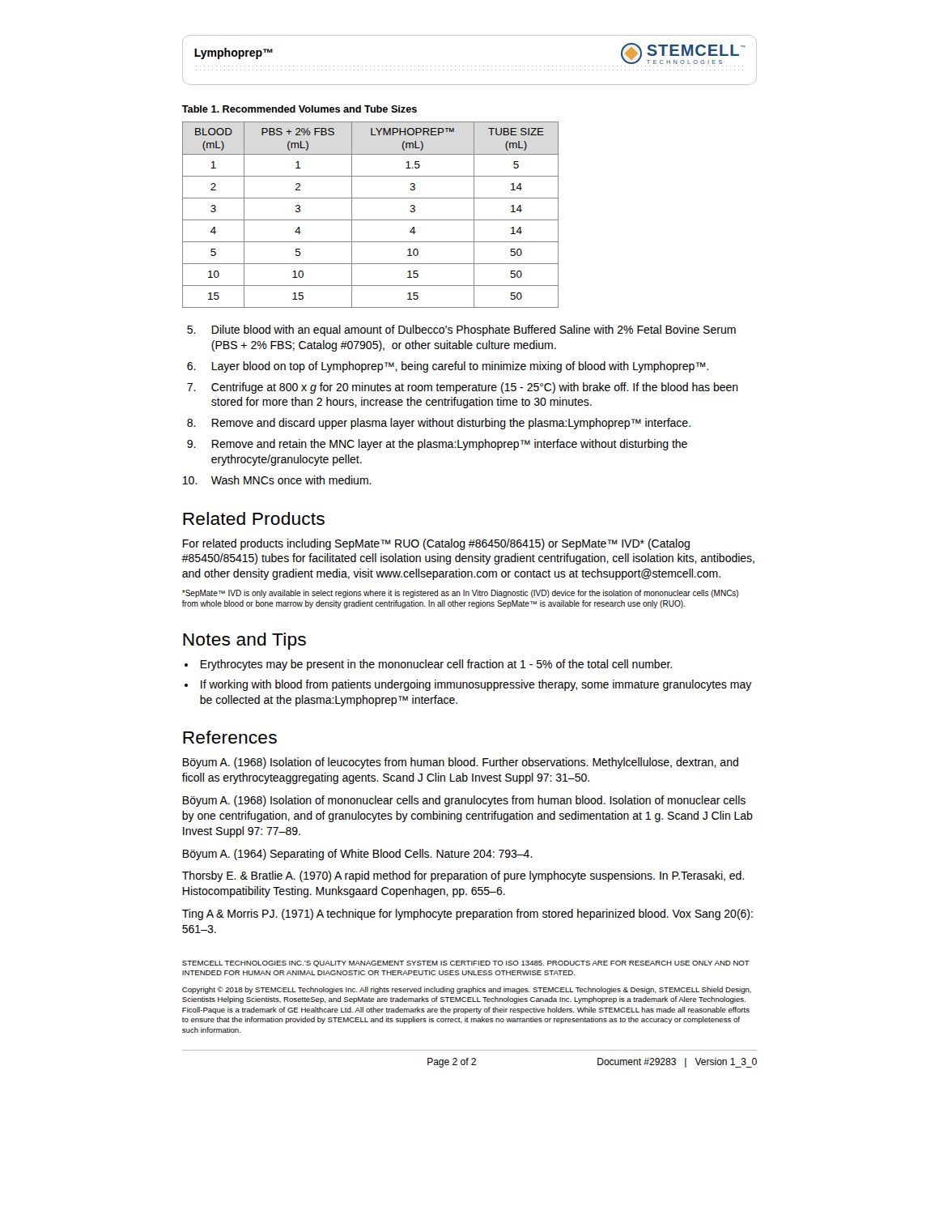Lymphoprep™
STEMCELL™
TECHNOLOGIES
Table 1. Recommended Volumes and Tube Sizes
| BLOOD (mL) | PBS + 2% FBS (mL) | LYMPHOPREP™ (mL) | TUBE SIZE (mL) |
| --- | --- | --- | --- |
| 1 | 1 | 1.5 | 5 |
| 2 | 2 | 3 | 14 |
| 3 | 3 | 3 | 14 |
| 4 | 4 | 4 | 14 |
| 5 | 5 | 10 | 50 |
| 10 | 10 | 15 | 50 |
| 15 | 15 | 15 | 50 |
Dilute blood with an equal amount of Dulbecco’s Phosphate Buffered Saline with 2% Fetal Bovine Serum (PBS + 2% FBS; Catalog #07905), or other suitable culture medium.
Layer blood on top of Lymphoprep™, being careful to minimize mixing of blood with Lymphoprep™.
Centrifuge at 800 x g for 20 minutes at room temperature (15 - 25°C) with brake off. If the blood has been stored for more than 2 hours, increase the centrifugation time to 30 minutes.
Remove and discard upper plasma layer without disturbing the plasma:Lymphoprep™ interface.
Remove and retain the MNC layer at the plasma:Lymphoprep™ interface without disturbing the erythrocyte/granulocyte pellet.
Wash MNCs once with medium.
Related Products
For related products including SepMate™ RUO (Catalog #86450/86415) or SepMate™ IVD* (Catalog #85450/85415) tubes for facilitated cell isolation using density gradient centrifugation, cell isolation kits, antibodies, and other density gradient media, visit www.cellseparation.com or contact us at techsupport@stemcell.com.
*SepMate™ IVD is only available in select regions where it is registered as an In Vitro Diagnostic (IVD) device for the isolation of mononuclear cells (MNCs) from whole blood or bone marrow by density gradient centrifugation. In all other regions SepMate™ is available for research use only (RUO).
Notes and Tips
Erythrocytes may be present in the mononuclear cell fraction at 1 - 5% of the total cell number.
If working with blood from patients undergoing immunosuppressive therapy, some immature granulocytes may be collected at the plasma:Lymphoprep™ interface.
References
Böyum A. (1968) Isolation of leucocytes from human blood. Further observations. Methylcellulose, dextran, and ficoll as erythrocyteaggregating agents. Scand J Clin Lab Invest Suppl 97: 31–50.
Böyum A. (1968) Isolation of mononuclear cells and granulocytes from human blood. Isolation of monuclear cells by one centrifugation, and of granulocytes by combining centrifugation and sedimentation at 1 g. Scand J Clin Lab Invest Suppl 97: 77–89.
Böyum A. (1964) Separating of White Blood Cells. Nature 204: 793–4.
Thorsby E. & Bratlie A. (1970) A rapid method for preparation of pure lymphocyte suspensions. In P.Terasaki, ed. Histocompatibility Testing. Munksgaard Copenhagen, pp. 655–6.
Ting A & Morris PJ. (1971) A technique for lymphocyte preparation from stored heparinized blood. Vox Sang 20(6): 561–3.
STEMCELL TECHNOLOGIES INC.’S QUALITY MANAGEMENT SYSTEM IS CERTIFIED TO ISO 13485. PRODUCTS ARE FOR RESEARCH USE ONLY AND NOT INTENDED FOR HUMAN OR ANIMAL DIAGNOSTIC OR THERAPEUTIC USES UNLESS OTHERWISE STATED.
Copyright © 2018 by STEMCELL Technologies Inc. All rights reserved including graphics and images. STEMCELL Technologies & Design, STEMCELL Shield Design, Scientists Helping Scientists, RosetteSep, and SepMate are trademarks of STEMCELL Technologies Canada Inc. Lymphoprep is a trademark of Alere Technologies. Ficoll-Paque is a trademark of GE Healthcare Ltd. All other trademarks are the property of their respective holders. While STEMCELL has made all reasonable efforts to ensure that the information provided by STEMCELL and its suppliers is correct, it makes no warranties or representations as to the accuracy or completeness of such information.
Page 2 of 2
Document #29283 | Version 1_3_0